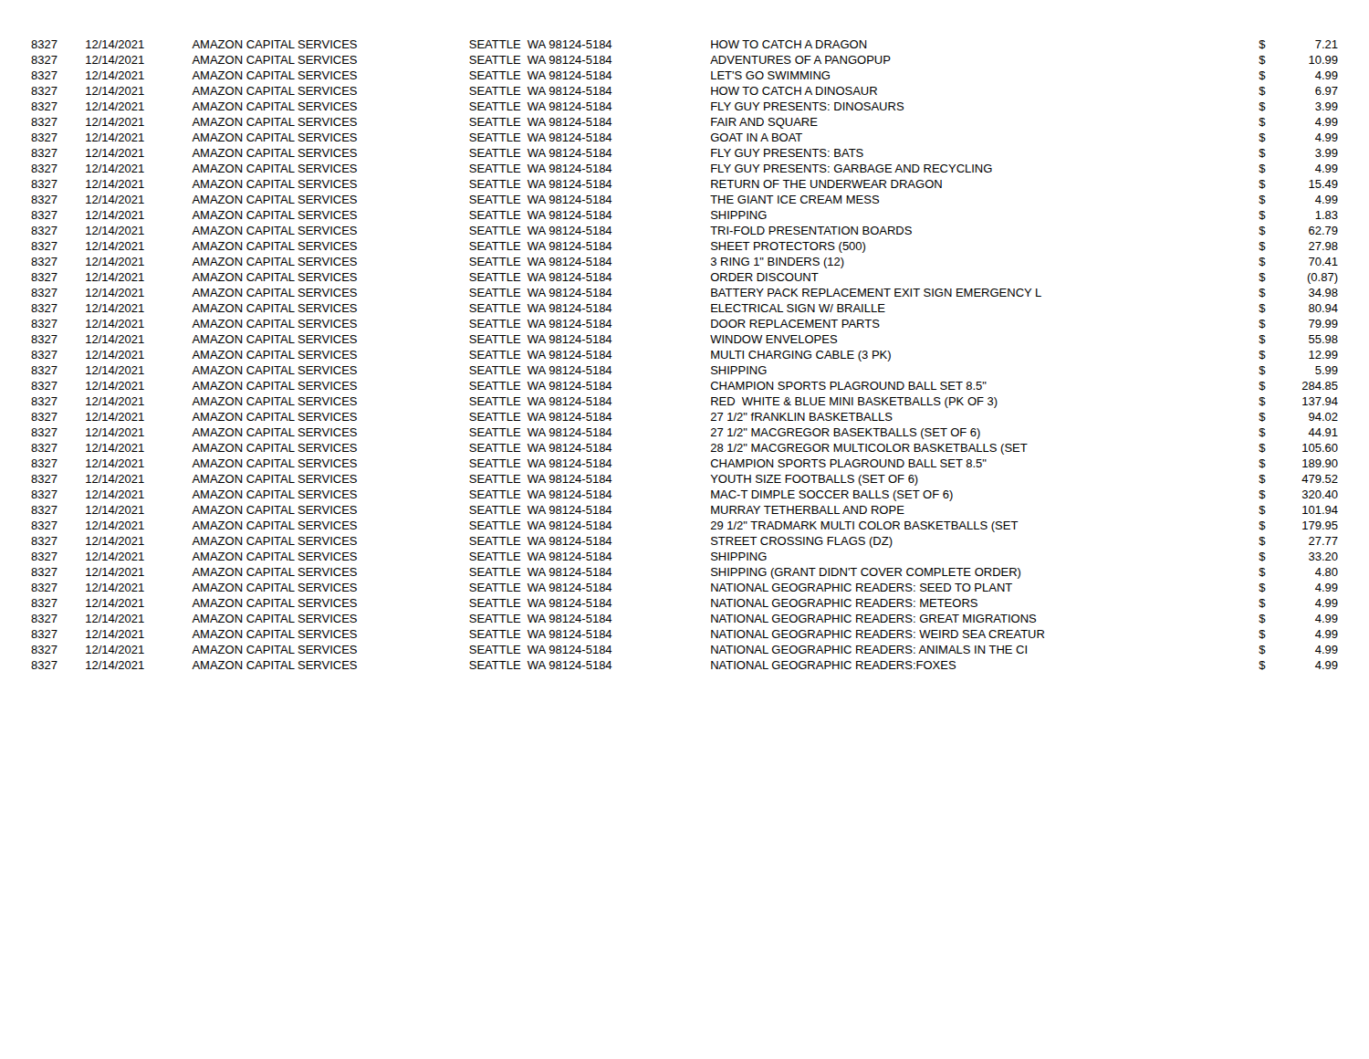| 8327 | 12/14/2021 | AMAZON CAPITAL SERVICES | SEATTLE WA 98124-5184 | HOW TO CATCH A DRAGON | $ | 7.21 |
| 8327 | 12/14/2021 | AMAZON CAPITAL SERVICES | SEATTLE WA 98124-5184 | ADVENTURES OF A PANGOPUP | $ | 10.99 |
| 8327 | 12/14/2021 | AMAZON CAPITAL SERVICES | SEATTLE WA 98124-5184 | LET'S GO SWIMMING | $ | 4.99 |
| 8327 | 12/14/2021 | AMAZON CAPITAL SERVICES | SEATTLE WA 98124-5184 | HOW TO CATCH A DINOSAUR | $ | 6.97 |
| 8327 | 12/14/2021 | AMAZON CAPITAL SERVICES | SEATTLE WA 98124-5184 | FLY GUY PRESENTS: DINOSAURS | $ | 3.99 |
| 8327 | 12/14/2021 | AMAZON CAPITAL SERVICES | SEATTLE WA 98124-5184 | FAIR AND SQUARE | $ | 4.99 |
| 8327 | 12/14/2021 | AMAZON CAPITAL SERVICES | SEATTLE WA 98124-5184 | GOAT IN A BOAT | $ | 4.99 |
| 8327 | 12/14/2021 | AMAZON CAPITAL SERVICES | SEATTLE WA 98124-5184 | FLY GUY PRESENTS: BATS | $ | 3.99 |
| 8327 | 12/14/2021 | AMAZON CAPITAL SERVICES | SEATTLE WA 98124-5184 | FLY GUY PRESENTS: GARBAGE AND RECYCLING | $ | 4.99 |
| 8327 | 12/14/2021 | AMAZON CAPITAL SERVICES | SEATTLE WA 98124-5184 | RETURN OF THE UNDERWEAR DRAGON | $ | 15.49 |
| 8327 | 12/14/2021 | AMAZON CAPITAL SERVICES | SEATTLE WA 98124-5184 | THE GIANT ICE CREAM MESS | $ | 4.99 |
| 8327 | 12/14/2021 | AMAZON CAPITAL SERVICES | SEATTLE WA 98124-5184 | SHIPPING | $ | 1.83 |
| 8327 | 12/14/2021 | AMAZON CAPITAL SERVICES | SEATTLE WA 98124-5184 | TRI-FOLD PRESENTATION BOARDS | $ | 62.79 |
| 8327 | 12/14/2021 | AMAZON CAPITAL SERVICES | SEATTLE WA 98124-5184 | SHEET PROTECTORS (500) | $ | 27.98 |
| 8327 | 12/14/2021 | AMAZON CAPITAL SERVICES | SEATTLE WA 98124-5184 | 3 RING 1" BINDERS (12) | $ | 70.41 |
| 8327 | 12/14/2021 | AMAZON CAPITAL SERVICES | SEATTLE WA 98124-5184 | ORDER DISCOUNT | $ | (0.87) |
| 8327 | 12/14/2021 | AMAZON CAPITAL SERVICES | SEATTLE WA 98124-5184 | BATTERY PACK REPLACEMENT EXIT SIGN EMERGENCY L | $ | 34.98 |
| 8327 | 12/14/2021 | AMAZON CAPITAL SERVICES | SEATTLE WA 98124-5184 | ELECTRICAL SIGN W/ BRAILLE | $ | 80.94 |
| 8327 | 12/14/2021 | AMAZON CAPITAL SERVICES | SEATTLE WA 98124-5184 | DOOR REPLACEMENT PARTS | $ | 79.99 |
| 8327 | 12/14/2021 | AMAZON CAPITAL SERVICES | SEATTLE WA 98124-5184 | WINDOW ENVELOPES | $ | 55.98 |
| 8327 | 12/14/2021 | AMAZON CAPITAL SERVICES | SEATTLE WA 98124-5184 | MULTI CHARGING CABLE (3 PK) | $ | 12.99 |
| 8327 | 12/14/2021 | AMAZON CAPITAL SERVICES | SEATTLE WA 98124-5184 | SHIPPING | $ | 5.99 |
| 8327 | 12/14/2021 | AMAZON CAPITAL SERVICES | SEATTLE WA 98124-5184 | CHAMPION SPORTS PLAGROUND BALL SET 8.5" | $ | 284.85 |
| 8327 | 12/14/2021 | AMAZON CAPITAL SERVICES | SEATTLE WA 98124-5184 | RED WHITE & BLUE MINI BASKETBALLS (PK OF 3) | $ | 137.94 |
| 8327 | 12/14/2021 | AMAZON CAPITAL SERVICES | SEATTLE WA 98124-5184 | 27 1/2" fRANKLIN BASKETBALLS | $ | 94.02 |
| 8327 | 12/14/2021 | AMAZON CAPITAL SERVICES | SEATTLE WA 98124-5184 | 27 1/2" MACGREGOR BASEKTBALLS (SET OF 6) | $ | 44.91 |
| 8327 | 12/14/2021 | AMAZON CAPITAL SERVICES | SEATTLE WA 98124-5184 | 28 1/2" MACGREGOR MULTICOLOR BASKETBALLS (SET | $ | 105.60 |
| 8327 | 12/14/2021 | AMAZON CAPITAL SERVICES | SEATTLE WA 98124-5184 | CHAMPION SPORTS PLAGROUND BALL SET 8.5" | $ | 189.90 |
| 8327 | 12/14/2021 | AMAZON CAPITAL SERVICES | SEATTLE WA 98124-5184 | YOUTH SIZE FOOTBALLS (SET OF 6) | $ | 479.52 |
| 8327 | 12/14/2021 | AMAZON CAPITAL SERVICES | SEATTLE WA 98124-5184 | MAC-T DIMPLE SOCCER BALLS (SET OF 6) | $ | 320.40 |
| 8327 | 12/14/2021 | AMAZON CAPITAL SERVICES | SEATTLE WA 98124-5184 | MURRAY TETHERBALL AND ROPE | $ | 101.94 |
| 8327 | 12/14/2021 | AMAZON CAPITAL SERVICES | SEATTLE WA 98124-5184 | 29 1/2" TRADMARK MULTI COLOR BASKETBALLS (SET | $ | 179.95 |
| 8327 | 12/14/2021 | AMAZON CAPITAL SERVICES | SEATTLE WA 98124-5184 | STREET CROSSING FLAGS (DZ) | $ | 27.77 |
| 8327 | 12/14/2021 | AMAZON CAPITAL SERVICES | SEATTLE WA 98124-5184 | SHIPPING | $ | 33.20 |
| 8327 | 12/14/2021 | AMAZON CAPITAL SERVICES | SEATTLE WA 98124-5184 | SHIPPING (GRANT DIDN'T COVER COMPLETE ORDER) | $ | 4.80 |
| 8327 | 12/14/2021 | AMAZON CAPITAL SERVICES | SEATTLE WA 98124-5184 | NATIONAL GEOGRAPHIC READERS: SEED TO PLANT | $ | 4.99 |
| 8327 | 12/14/2021 | AMAZON CAPITAL SERVICES | SEATTLE WA 98124-5184 | NATIONAL GEOGRAPHIC READERS: METEORS | $ | 4.99 |
| 8327 | 12/14/2021 | AMAZON CAPITAL SERVICES | SEATTLE WA 98124-5184 | NATIONAL GEOGRAPHIC READERS: GREAT MIGRATIONS | $ | 4.99 |
| 8327 | 12/14/2021 | AMAZON CAPITAL SERVICES | SEATTLE WA 98124-5184 | NATIONAL GEOGRAPHIC READERS: WEIRD SEA CREATUR | $ | 4.99 |
| 8327 | 12/14/2021 | AMAZON CAPITAL SERVICES | SEATTLE WA 98124-5184 | NATIONAL GEOGRAPHIC READERS: ANIMALS IN THE CI | $ | 4.99 |
| 8327 | 12/14/2021 | AMAZON CAPITAL SERVICES | SEATTLE WA 98124-5184 | NATIONAL GEOGRAPHIC READERS:FOXES | $ | 4.99 |